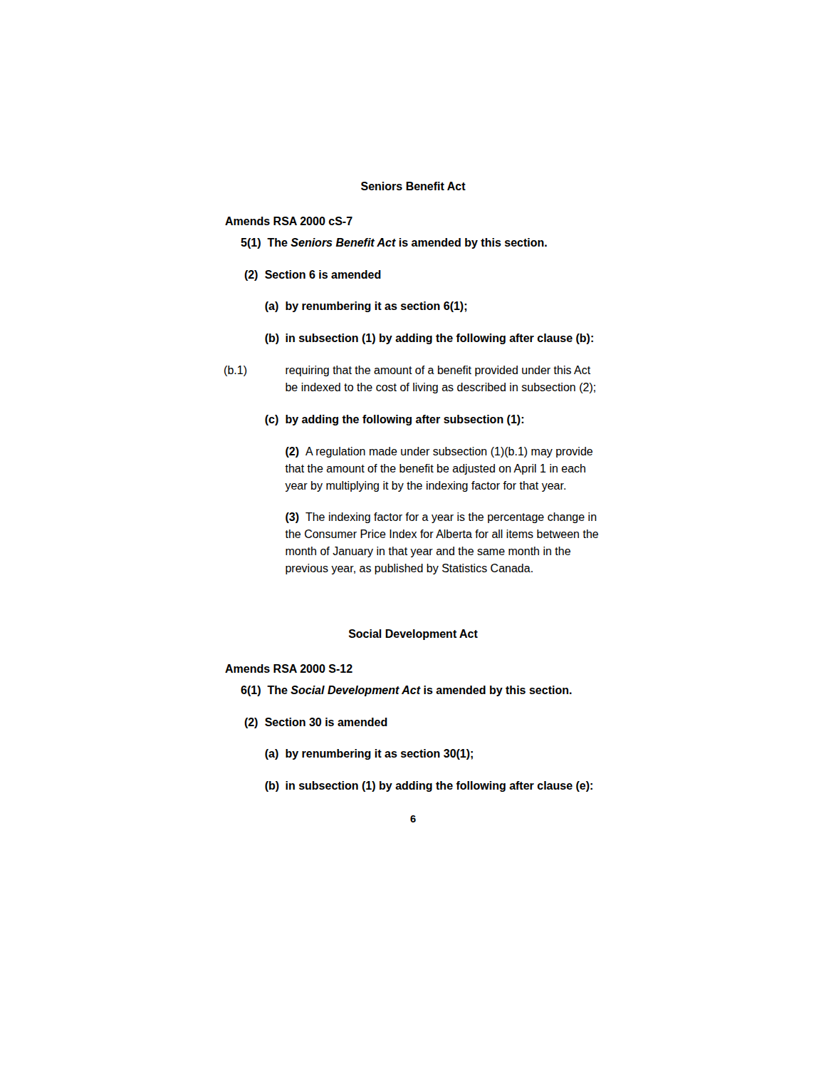Seniors Benefit Act
Amends RSA 2000 cS-7
5(1) The Seniors Benefit Act is amended by this section.
(2) Section 6 is amended
(a) by renumbering it as section 6(1);
(b) in subsection (1) by adding the following after clause (b):
(b.1) requiring that the amount of a benefit provided under this Act be indexed to the cost of living as described in subsection (2);
(c) by adding the following after subsection (1):
(2) A regulation made under subsection (1)(b.1) may provide that the amount of the benefit be adjusted on April 1 in each year by multiplying it by the indexing factor for that year.
(3) The indexing factor for a year is the percentage change in the Consumer Price Index for Alberta for all items between the month of January in that year and the same month in the previous year, as published by Statistics Canada.
Social Development Act
Amends RSA 2000 S-12
6(1) The Social Development Act is amended by this section.
(2) Section 30 is amended
(a) by renumbering it as section 30(1);
(b) in subsection (1) by adding the following after clause (e):
6